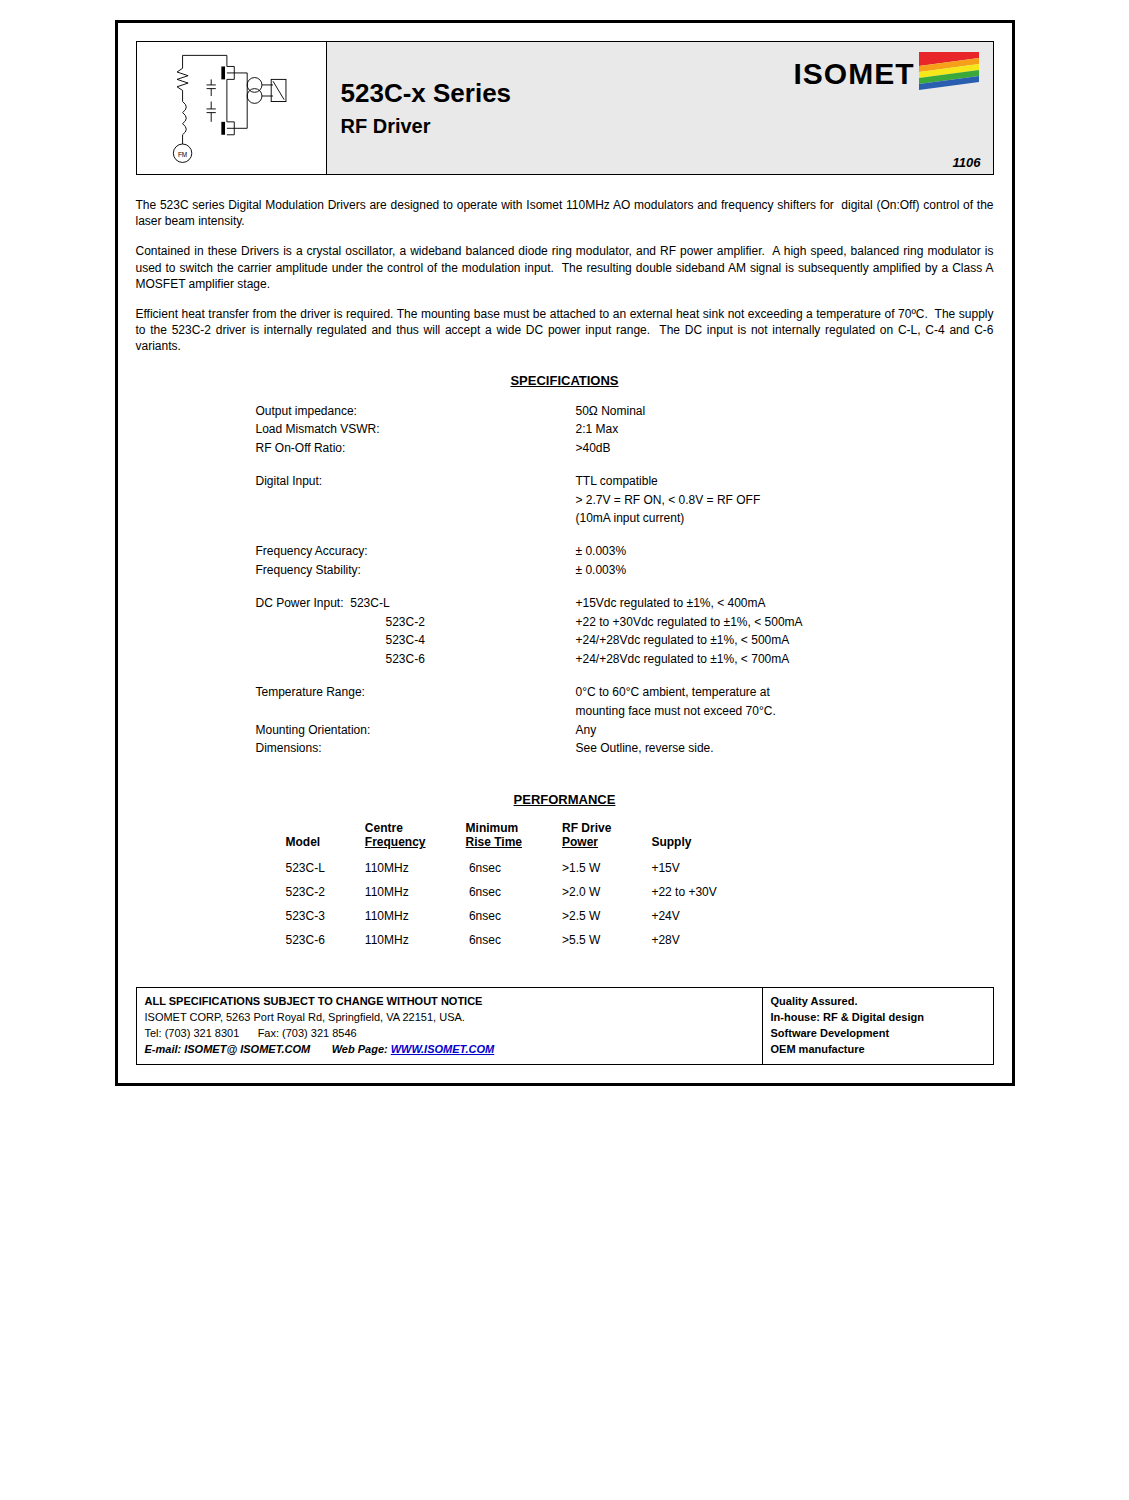FM
523C-x Series
RF Driver
ISOMET
1106
The 523C series Digital Modulation Drivers are designed to operate with Isomet 110MHz AO modulators and frequency shifters for digital (On:Off) control of the laser beam intensity.
Contained in these Drivers is a crystal oscillator, a wideband balanced diode ring modulator, and RF power amplifier. A high speed, balanced ring modulator is used to switch the carrier amplitude under the control of the modulation input. The resulting double sideband AM signal is subsequently amplified by a Class A MOSFET amplifier stage.
Efficient heat transfer from the driver is required. The mounting base must be attached to an external heat sink not exceeding a temperature of 70ºC. The supply to the 523C-2 driver is internally regulated and thus will accept a wide DC power input range. The DC input is not internally regulated on C-L, C-4 and C-6 variants.
SPECIFICATIONS
| Output impedance: | | 50Ω Nominal |
| Load Mismatch VSWR: | | 2:1 Max |
| RF On-Off Ratio: | | >40dB |
| Digital Input: | | TTL compatible |
| | | > 2.7V = RF ON, < 0.8V = RF OFF |
| | | (10mA input current) |
| Frequency Accuracy: | | ± 0.003% |
| Frequency Stability: | | ± 0.003% |
| DC Power Input: 523C-L | | +15Vdc regulated to ±1%, < 400mA |
| 523C-2 | | +22 to +30Vdc regulated to ±1%, < 500mA |
| 523C-4 | | +24/+28Vdc regulated to ±1%, < 500mA |
| 523C-6 | | +24/+28Vdc regulated to ±1%, < 700mA |
| Temperature Range: | | 0°C to 60°C ambient, temperature at |
| | | mounting face must not exceed 70°C. |
| Mounting Orientation: | | Any |
| Dimensions: | | See Outline, reverse side. |
PERFORMANCE
| Model | Centre Frequency | Minimum Rise Time | RF Drive Power | Supply |
| --- | --- | --- | --- | --- |
| 523C-L | 110MHz | 6nsec | >1.5 W | +15V |
| 523C-2 | 110MHz | 6nsec | >2.0 W | +22 to +30V |
| 523C-3 | 110MHz | 6nsec | >2.5 W | +24V |
| 523C-6 | 110MHz | 6nsec | >5.5 W | +28V |
ALL SPECIFICATIONS SUBJECT TO CHANGE WITHOUT NOTICE
ISOMET CORP, 5263 Port Royal Rd, Springfield, VA 22151, USA.
Tel: (703) 321 8301 Fax: (703) 321 8546
E-mail: ISOMET@ ISOMET.COM Web Page: WWW.ISOMET.COM
Quality Assured.
In-house: RF & Digital design
Software Development
OEM manufacture